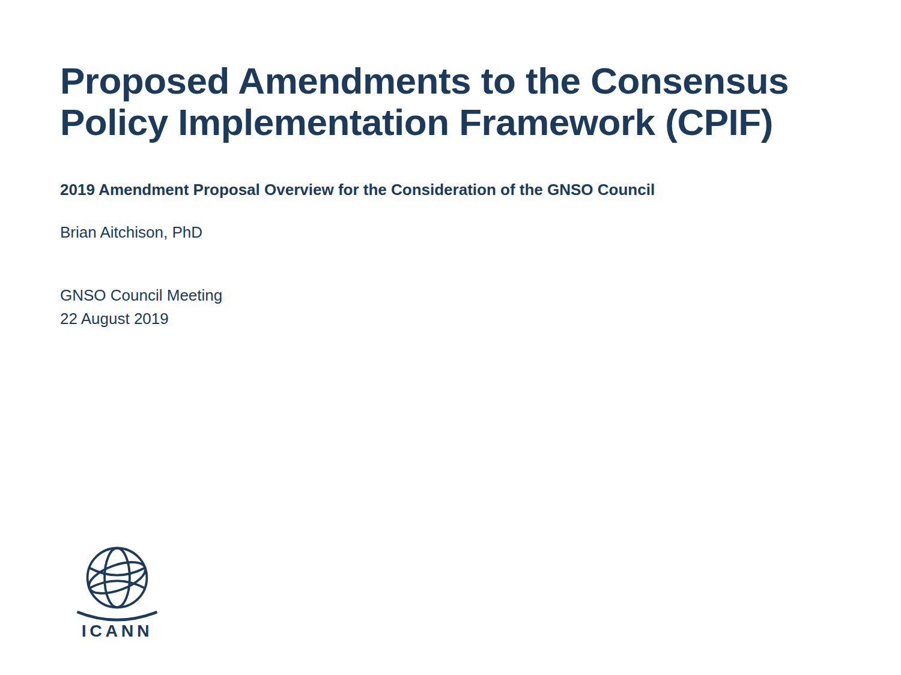Proposed Amendments to the Consensus Policy Implementation Framework (CPIF)
2019 Amendment Proposal Overview for the Consideration of the GNSO Council
Brian Aitchison, PhD
GNSO Council Meeting
22 August 2019
ICANN